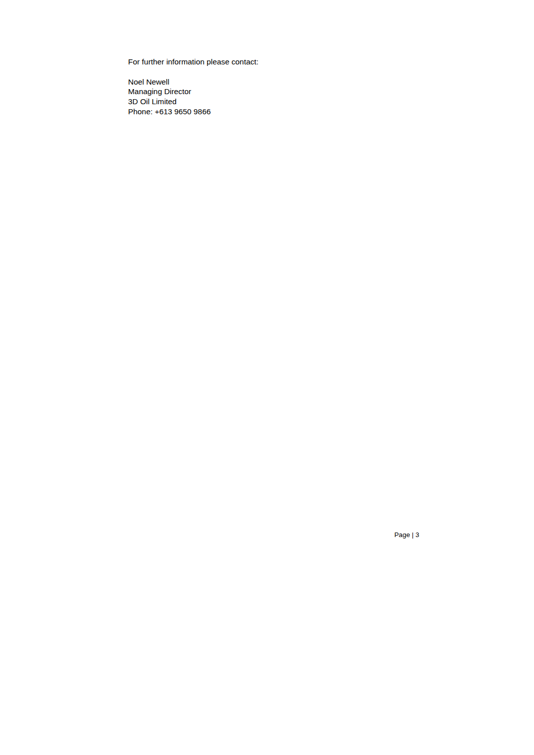For further information please contact:
Noel Newell
Managing Director
3D Oil Limited
Phone: +613 9650 9866
Page | 3